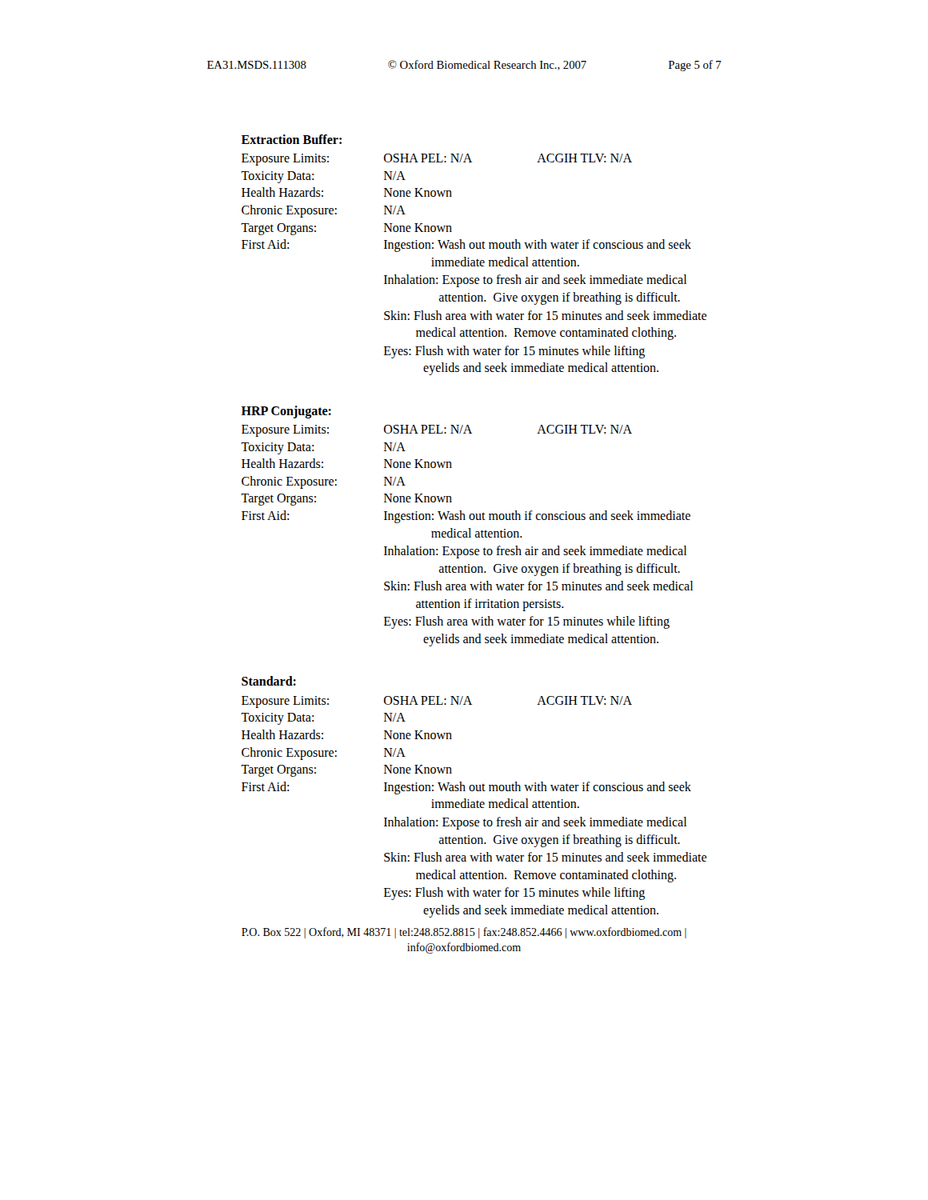EA31.MSDS.111308
© Oxford Biomedical Research Inc., 2007
Page 5 of 7
Extraction Buffer:
| Exposure Limits: | OSHA PEL: N/A ACGIH TLV: N/A |
| Toxicity Data: | N/A |
| Health Hazards: | None Known |
| Chronic Exposure: | N/A |
| Target Organs: | None Known |
| First Aid: | Ingestion: Wash out mouth with water if conscious and seek immediate medical attention. Inhalation: Expose to fresh air and seek immediate medical attention. Give oxygen if breathing is difficult. Skin: Flush area with water for 15 minutes and seek immediate medical attention. Remove contaminated clothing. Eyes: Flush with water for 15 minutes while lifting eyelids and seek immediate medical attention. |
HRP Conjugate:
| Exposure Limits: | OSHA PEL: N/A ACGIH TLV: N/A |
| Toxicity Data: | N/A |
| Health Hazards: | None Known |
| Chronic Exposure: | N/A |
| Target Organs: | None Known |
| First Aid: | Ingestion: Wash out mouth if conscious and seek immediate medical attention. Inhalation: Expose to fresh air and seek immediate medical attention. Give oxygen if breathing is difficult. Skin: Flush area with water for 15 minutes and seek medical attention if irritation persists. Eyes: Flush area with water for 15 minutes while lifting eyelids and seek immediate medical attention. |
Standard:
| Exposure Limits: | OSHA PEL: N/A ACGIH TLV: N/A |
| Toxicity Data: | N/A |
| Health Hazards: | None Known |
| Chronic Exposure: | N/A |
| Target Organs: | None Known |
| First Aid: | Ingestion: Wash out mouth with water if conscious and seek immediate medical attention. Inhalation: Expose to fresh air and seek immediate medical attention. Give oxygen if breathing is difficult. Skin: Flush area with water for 15 minutes and seek immediate medical attention. Remove contaminated clothing. Eyes: Flush with water for 15 minutes while lifting eyelids and seek immediate medical attention. |
P.O. Box 522 | Oxford, MI 48371 | tel:248.852.8815 | fax:248.852.4466 | www.oxfordbiomed.com | info@oxfordbiomed.com